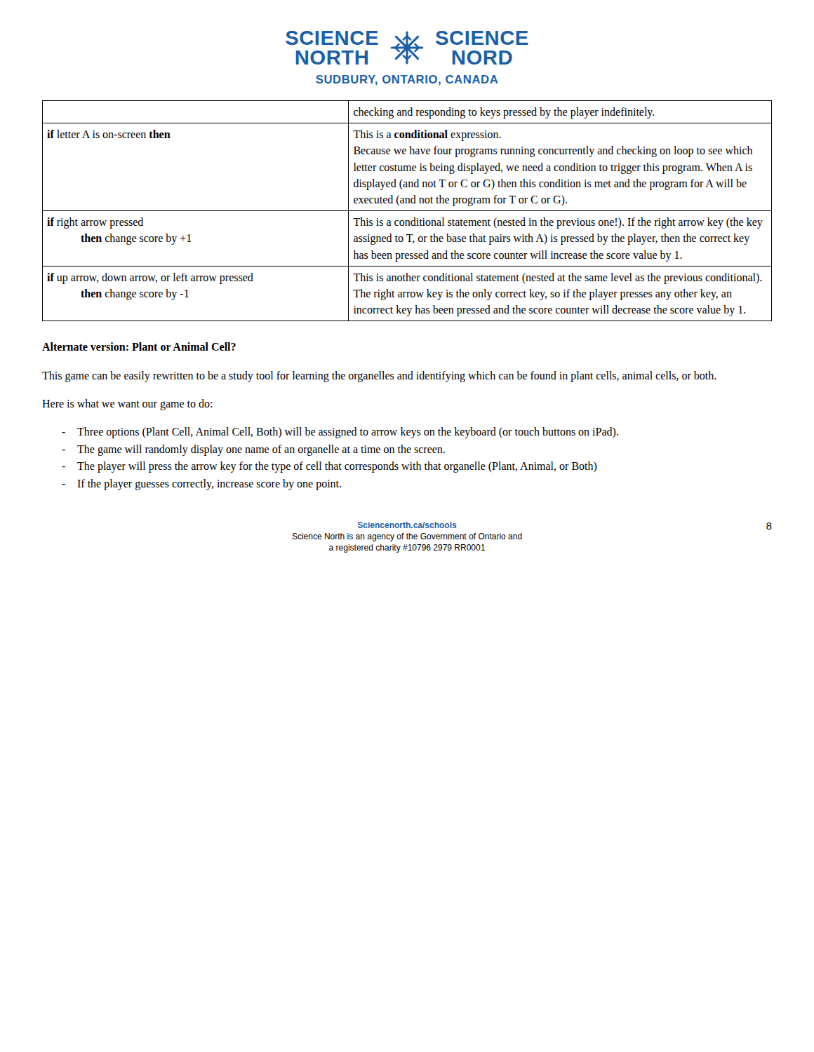SCIENCE NORTH
SCIENCE NORD
SUDBURY, ONTARIO, CANADA
| | checking and responding to keys pressed by the player indefinitely. |
| if letter A is on-screen then | This is a conditional expression. Because we have four programs running concurrently and checking on loop to see which letter costume is being displayed, we need a condition to trigger this program. When A is displayed (and not T or C or G) then this condition is met and the program for A will be executed (and not the program for T or C or G). |
| if right arrow pressed then change score by +1 | This is a conditional statement (nested in the previous one!). If the right arrow key (the key assigned to T, or the base that pairs with A) is pressed by the player, then the correct key has been pressed and the score counter will increase the score value by 1. |
| if up arrow, down arrow, or left arrow pressed then change score by -1 | This is another conditional statement (nested at the same level as the previous conditional). The right arrow key is the only correct key, so if the player presses any other key, an incorrect key has been pressed and the score counter will decrease the score value by 1. |
Alternate version: Plant or Animal Cell?
This game can be easily rewritten to be a study tool for learning the organelles and identifying which can be found in plant cells, animal cells, or both.
Here is what we want our game to do:
Three options (Plant Cell, Animal Cell, Both) will be assigned to arrow keys on the keyboard (or touch buttons on iPad).
The game will randomly display one name of an organelle at a time on the screen.
The player will press the arrow key for the type of cell that corresponds with that organelle (Plant, Animal, or Both)
If the player guesses correctly, increase score by one point.
8
Sciencenorth.ca/schools
Science North is an agency of the Government of Ontario and
a registered charity #10796 2979 RR0001